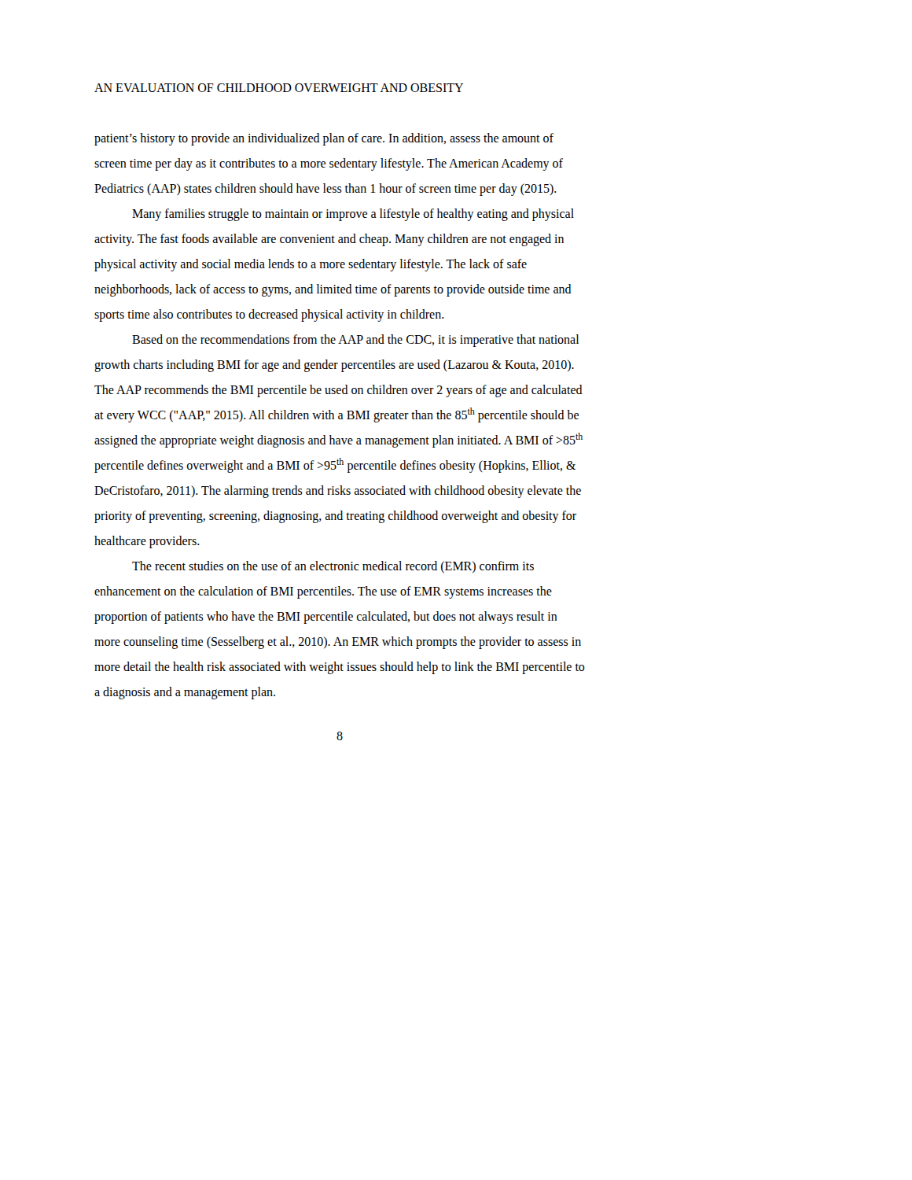An Evaluation of Childhood Overweight and Obesity
patient’s history to provide an individualized plan of care. In addition, assess the amount of screen time per day as it contributes to a more sedentary lifestyle. The American Academy of Pediatrics (AAP) states children should have less than 1 hour of screen time per day (2015).
Many families struggle to maintain or improve a lifestyle of healthy eating and physical activity. The fast foods available are convenient and cheap. Many children are not engaged in physical activity and social media lends to a more sedentary lifestyle. The lack of safe neighborhoods, lack of access to gyms, and limited time of parents to provide outside time and sports time also contributes to decreased physical activity in children.
Based on the recommendations from the AAP and the CDC, it is imperative that national growth charts including BMI for age and gender percentiles are used (Lazarou & Kouta, 2010). The AAP recommends the BMI percentile be used on children over 2 years of age and calculated at every WCC ("AAP," 2015). All children with a BMI greater than the 85th percentile should be assigned the appropriate weight diagnosis and have a management plan initiated. A BMI of >85th percentile defines overweight and a BMI of >95th percentile defines obesity (Hopkins, Elliot, & DeCristofaro, 2011). The alarming trends and risks associated with childhood obesity elevate the priority of preventing, screening, diagnosing, and treating childhood overweight and obesity for healthcare providers.
The recent studies on the use of an electronic medical record (EMR) confirm its enhancement on the calculation of BMI percentiles. The use of EMR systems increases the proportion of patients who have the BMI percentile calculated, but does not always result in more counseling time (Sesselberg et al., 2010). An EMR which prompts the provider to assess in more detail the health risk associated with weight issues should help to link the BMI percentile to a diagnosis and a management plan.
8